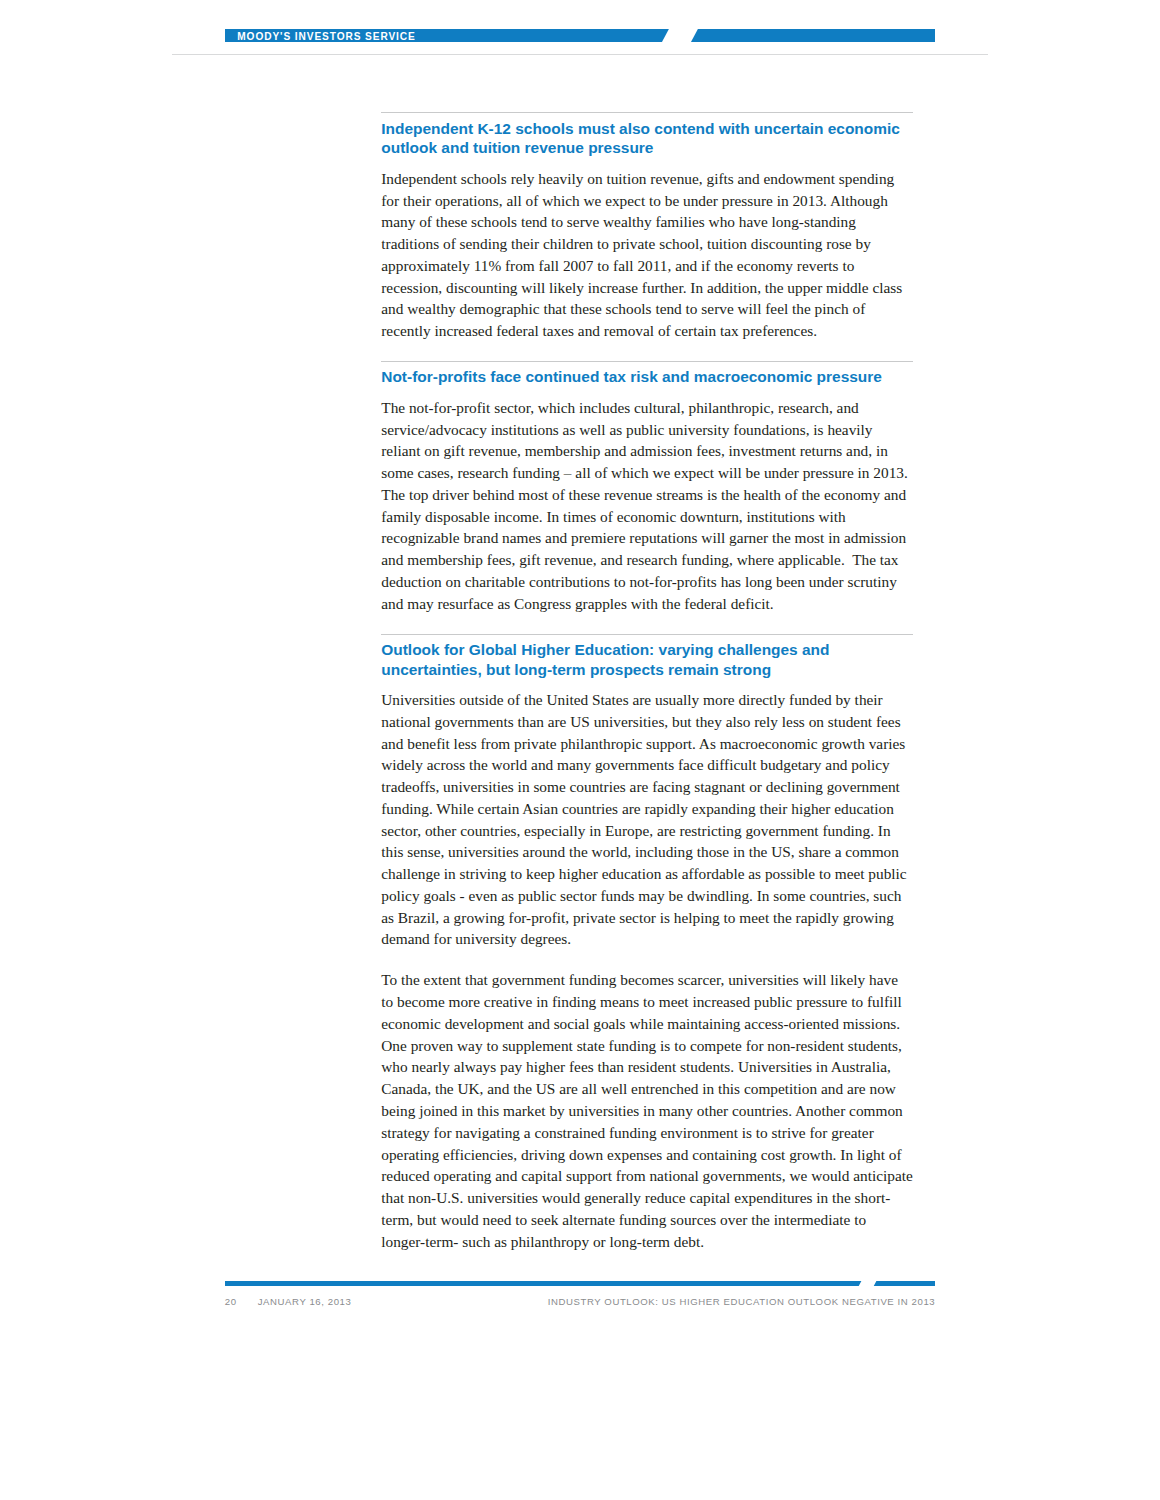MOODY'S INVESTORS SERVICE
U.S. PUBLIC FINANCE
Independent K-12 schools must also contend with uncertain economic outlook and tuition revenue pressure
Independent schools rely heavily on tuition revenue, gifts and endowment spending for their operations, all of which we expect to be under pressure in 2013. Although many of these schools tend to serve wealthy families who have long-standing traditions of sending their children to private school, tuition discounting rose by approximately 11% from fall 2007 to fall 2011, and if the economy reverts to recession, discounting will likely increase further. In addition, the upper middle class and wealthy demographic that these schools tend to serve will feel the pinch of recently increased federal taxes and removal of certain tax preferences.
Not-for-profits face continued tax risk and macroeconomic pressure
The not-for-profit sector, which includes cultural, philanthropic, research, and service/advocacy institutions as well as public university foundations, is heavily reliant on gift revenue, membership and admission fees, investment returns and, in some cases, research funding – all of which we expect will be under pressure in 2013. The top driver behind most of these revenue streams is the health of the economy and family disposable income. In times of economic downturn, institutions with recognizable brand names and premiere reputations will garner the most in admission and membership fees, gift revenue, and research funding, where applicable. The tax deduction on charitable contributions to not-for-profits has long been under scrutiny and may resurface as Congress grapples with the federal deficit.
Outlook for Global Higher Education: varying challenges and uncertainties, but long-term prospects remain strong
Universities outside of the United States are usually more directly funded by their national governments than are US universities, but they also rely less on student fees and benefit less from private philanthropic support. As macroeconomic growth varies widely across the world and many governments face difficult budgetary and policy tradeoffs, universities in some countries are facing stagnant or declining government funding. While certain Asian countries are rapidly expanding their higher education sector, other countries, especially in Europe, are restricting government funding. In this sense, universities around the world, including those in the US, share a common challenge in striving to keep higher education as affordable as possible to meet public policy goals - even as public sector funds may be dwindling. In some countries, such as Brazil, a growing for-profit, private sector is helping to meet the rapidly growing demand for university degrees.
To the extent that government funding becomes scarcer, universities will likely have to become more creative in finding means to meet increased public pressure to fulfill economic development and social goals while maintaining access-oriented missions. One proven way to supplement state funding is to compete for non-resident students, who nearly always pay higher fees than resident students. Universities in Australia, Canada, the UK, and the US are all well entrenched in this competition and are now being joined in this market by universities in many other countries. Another common strategy for navigating a constrained funding environment is to strive for greater operating efficiencies, driving down expenses and containing cost growth. In light of reduced operating and capital support from national governments, we would anticipate that non-U.S. universities would generally reduce capital expenditures in the short-term, but would need to seek alternate funding sources over the intermediate to longer-term- such as philanthropy or long-term debt.
20 JANUARY 16, 2013
INDUSTRY OUTLOOK: US HIGHER EDUCATION OUTLOOK NEGATIVE IN 2013